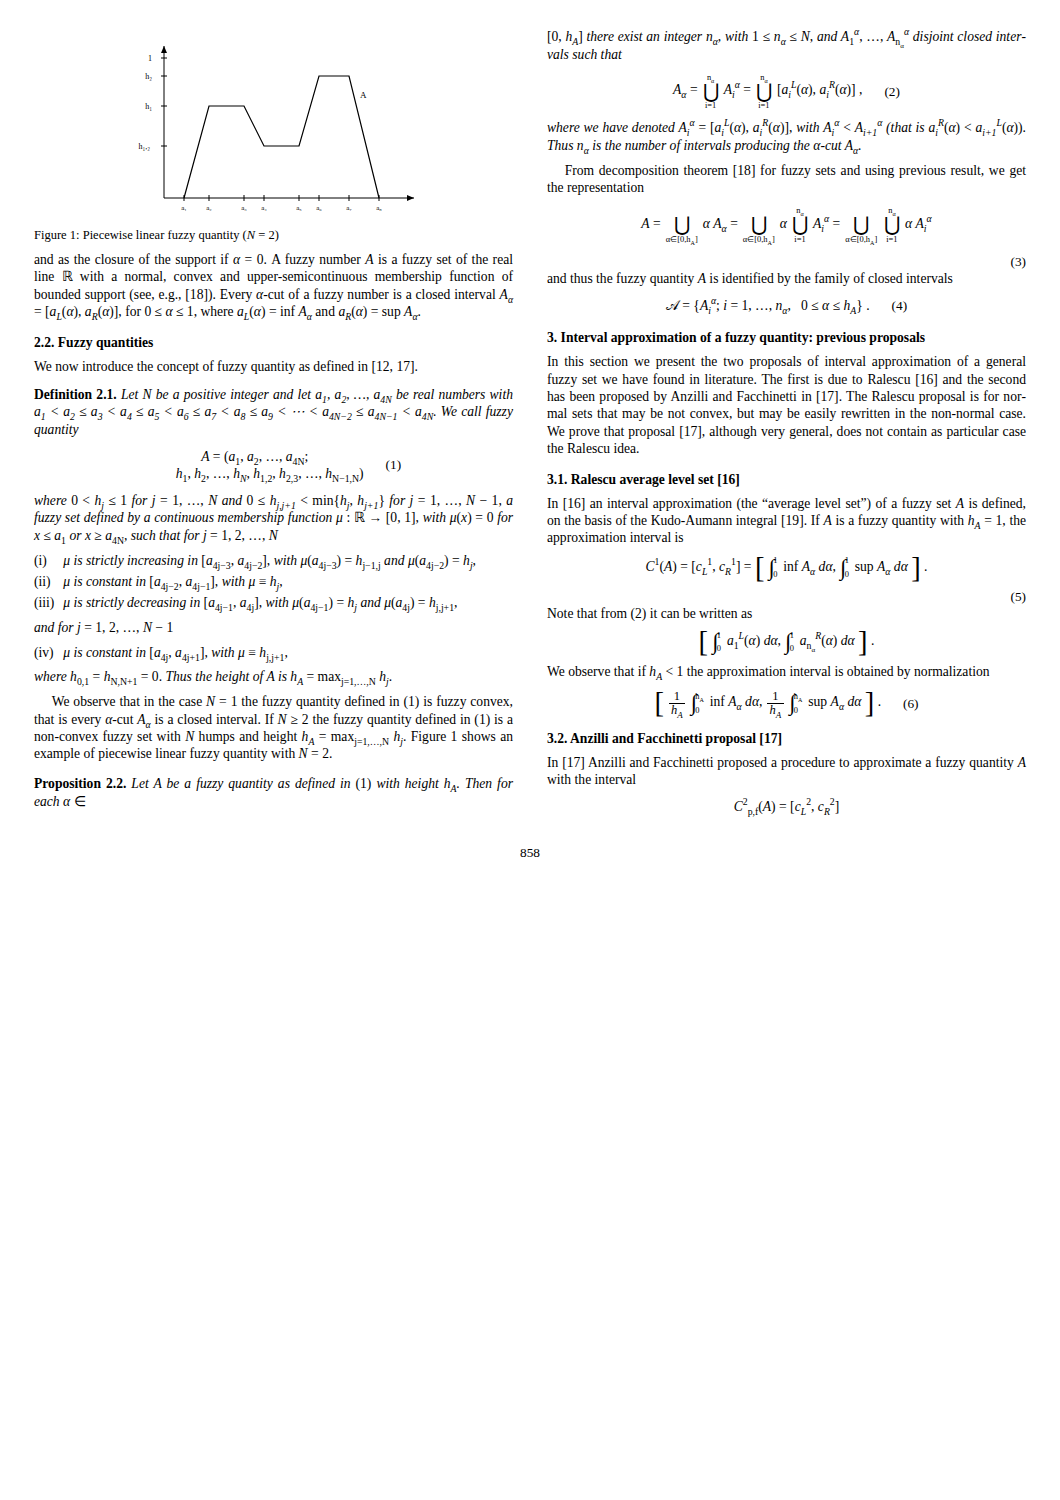1 h₂ h₁ h₁,₂ A a₁ a₂ a₃ a₄ a₅ a₆ a₇ a₈
Figure 1: Piecewise linear fuzzy quantity (N = 2)
and as the closure of the support if α = 0. A fuzzy number A is a fuzzy set of the real line ℝ with a normal, convex and upper-semicontinuous membership function of bounded support (see, e.g., [18]). Every α-cut of a fuzzy number is a closed interval Aα = [aL(α), aR(α)], for 0 ≤ α ≤ 1, where aL(α) = inf Aα and aR(α) = sup Aα.
2.2. Fuzzy quantities
We now introduce the concept of fuzzy quantity as defined in [12, 17].
Definition 2.1. Let N be a positive integer and let a1, a2, …, a4N be real numbers with a1 < a2 ≤ a3 < a4 ≤ a5 < a6 ≤ a7 < a8 ≤ a9 < ⋯ < a4N−2 ≤ a4N−1 < a4N. We call fuzzy quantity
A = (a1, a2, …, a4N;
h1, h2, …, hN, h1,2, h2,3, …, hN−1,N)
(1)
where 0 < hj ≤ 1 for j = 1, …, N and 0 ≤ hj,j+1 < min{hj, hj+1} for j = 1, …, N − 1, a fuzzy set defined by a continuous membership function μ : ℝ → [0, 1], with μ(x) = 0 for x ≤ a1 or x ≥ a4N, such that for j = 1, 2, …, N
(i) μ is strictly increasing in [a4j−3, a4j−2], with μ(a4j−3) = hj−1,j and μ(a4j−2) = hj,
(ii) μ is constant in [a4j−2, a4j−1], with μ ≡ hj,
(iii) μ is strictly decreasing in [a4j−1, a4j], with μ(a4j−1) = hj and μ(a4j) = hj,j+1,
and for j = 1, 2, …, N − 1
(iv) μ is constant in [a4j, a4j+1], with μ ≡ hj,j+1,
where h0,1 = hN,N+1 = 0. Thus the height of A is hA = maxj=1,…,N hj.
We observe that in the case N = 1 the fuzzy quantity defined in (1) is fuzzy convex, that is every α-cut Aα is a closed interval. If N ≥ 2 the fuzzy quantity defined in (1) is a non-convex fuzzy set with N humps and height hA = maxj=1,…,N hj. Figure 1 shows an example of piecewise linear fuzzy quantity with N = 2.
Proposition 2.2. Let A be a fuzzy quantity as defined in (1) with height hA. Then for each α ∈
[0, hA] there exist an integer nα, with 1 ≤ nα ≤ N, and A1α, …, Anαα disjoint closed intervals such that
Aα = nα⋃i=1 Aiα = nα⋃i=1 [aiL(α), aiR(α)] ,
(2)
where we have denoted Aiα = [aiL(α), aiR(α)], with Aiα < Ai+1α (that is aiR(α) < ai+1L(α)). Thus nα is the number of intervals producing the α-cut Aα.
From decomposition theorem [18] for fuzzy sets and using previous result, we get the representation
A = ⋃α∈[0,hA] α Aα = ⋃α∈[0,hA] α nα⋃i=1 Aiα = ⋃α∈[0,hA] nα⋃i=1 α Aiα
(3)
and thus the fuzzy quantity A is identified by the family of closed intervals
𝒜 = {Aiα; i = 1, …, nα, 0 ≤ α ≤ hA} .
(4)
3. Interval approximation of a fuzzy quantity: previous proposals
In this section we present the two proposals of interval approximation of a general fuzzy set we have found in literature. The first is due to Ralescu [16] and the second has been proposed by Anzilli and Facchinetti in [17]. The Ralescu proposal is for normal sets that may be not convex, but may be easily rewritten in the non-normal case. We prove that proposal [17], although very general, does not contain as particular case the Ralescu idea.
3.1. Ralescu average level set [16]
In [16] an interval approximation (the “average level set”) of a fuzzy set A is defined, on the basis of the Kudo-Aumann integral [19]. If A is a fuzzy quantity with hA = 1, the approximation interval is
C1(A) = [cL1, cR1] = [ ∫10 inf Aα dα, ∫10 sup Aα dα ] .
(5)
Note that from (2) it can be written as
[ ∫10 a1L(α) dα, ∫10 anαR(α) dα ] .
We observe that if hA < 1 the approximation interval is obtained by normalization
[ 1 hA ∫hA 0 inf Aα dα, 1 hA ∫hA 0 sup Aα dα ] .
(6)
3.2. Anzilli and Facchinetti proposal [17]
In [17] Anzilli and Facchinetti proposed a procedure to approximate a fuzzy quantity A with the interval
C2p,f(A) = [cL2, cR2]
858